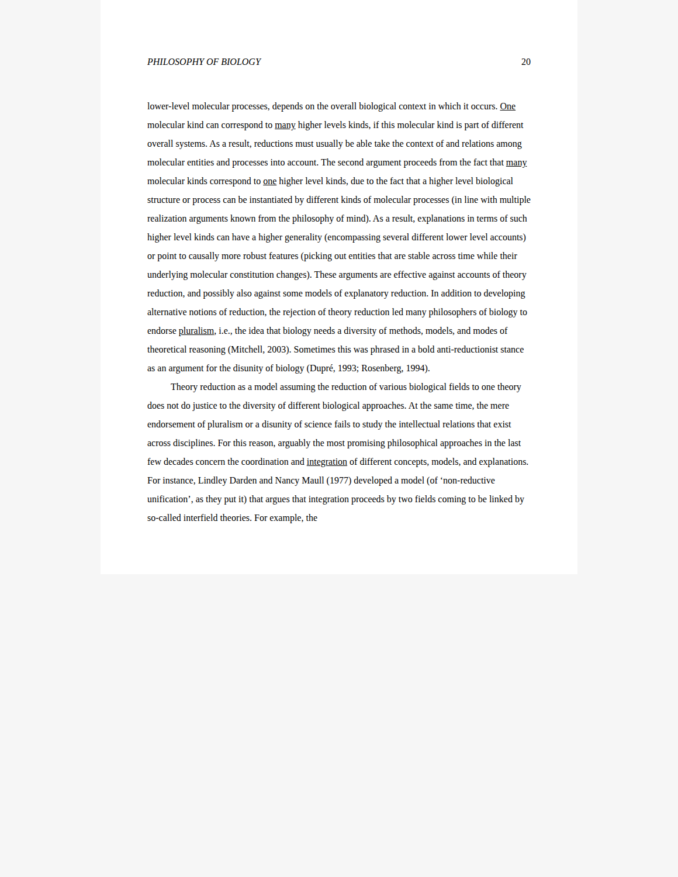Philosophy of Biology 20
lower-level molecular processes, depends on the overall biological context in which it occurs. One molecular kind can correspond to many higher levels kinds, if this molecular kind is part of different overall systems. As a result, reductions must usually be able take the context of and relations among molecular entities and processes into account. The second argument proceeds from the fact that many molecular kinds correspond to one higher level kinds, due to the fact that a higher level biological structure or process can be instantiated by different kinds of molecular processes (in line with multiple realization arguments known from the philosophy of mind). As a result, explanations in terms of such higher level kinds can have a higher generality (encompassing several different lower level accounts) or point to causally more robust features (picking out entities that are stable across time while their underlying molecular constitution changes). These arguments are effective against accounts of theory reduction, and possibly also against some models of explanatory reduction. In addition to developing alternative notions of reduction, the rejection of theory reduction led many philosophers of biology to endorse pluralism, i.e., the idea that biology needs a diversity of methods, models, and modes of theoretical reasoning (Mitchell, 2003). Sometimes this was phrased in a bold anti-reductionist stance as an argument for the disunity of biology (Dupré, 1993; Rosenberg, 1994).
Theory reduction as a model assuming the reduction of various biological fields to one theory does not do justice to the diversity of different biological approaches. At the same time, the mere endorsement of pluralism or a disunity of science fails to study the intellectual relations that exist across disciplines. For this reason, arguably the most promising philosophical approaches in the last few decades concern the coordination and integration of different concepts, models, and explanations. For instance, Lindley Darden and Nancy Maull (1977) developed a model (of ‘non-reductive unification’, as they put it) that argues that integration proceeds by two fields coming to be linked by so-called interfield theories. For example, the